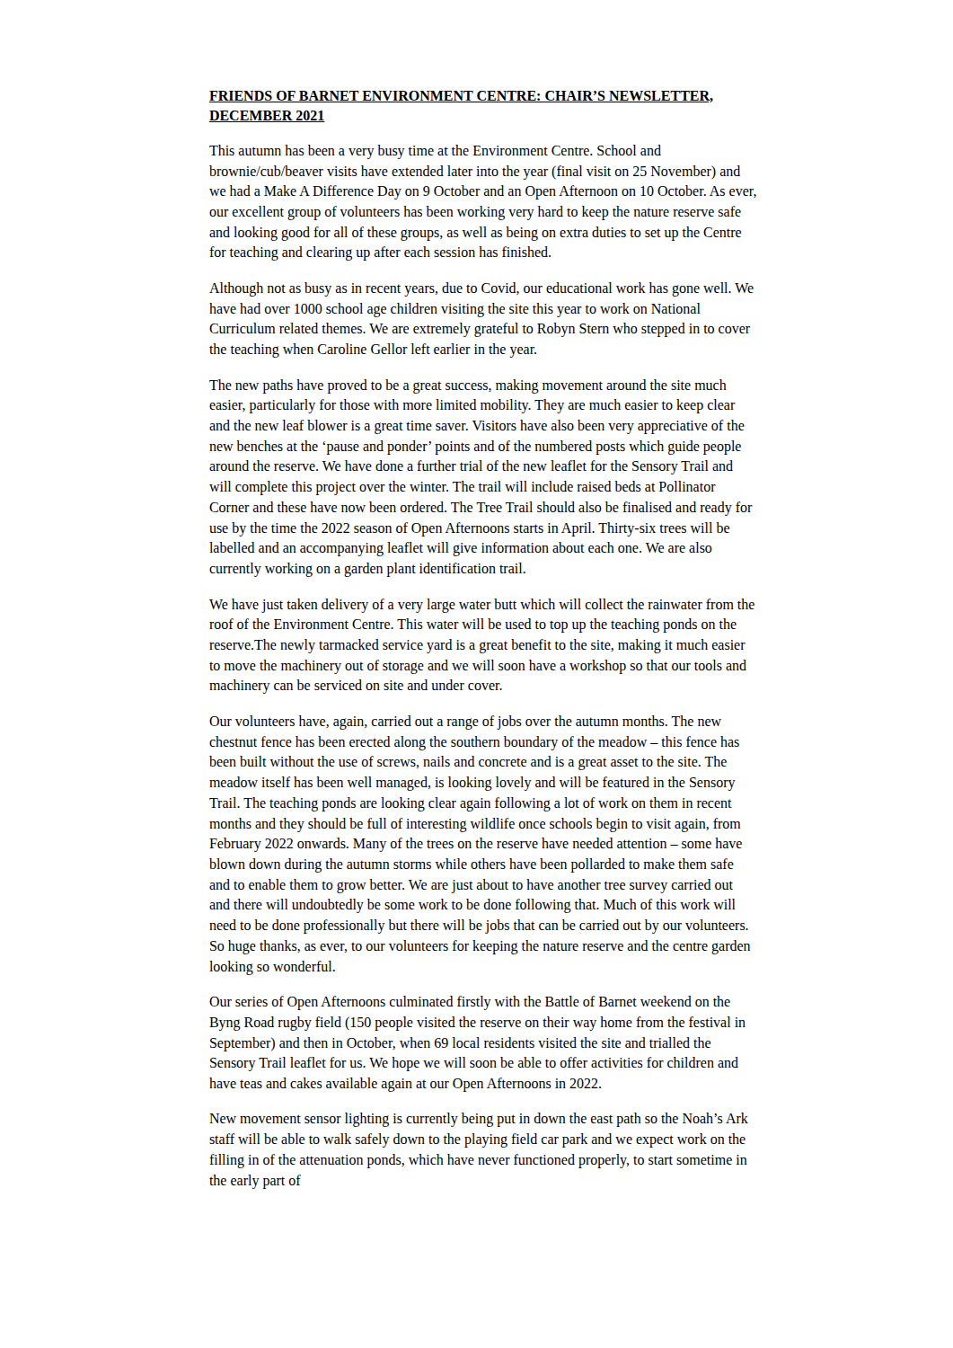Friends of Barnet Environment Centre: Chair’s Newsletter, December 2021
This autumn has been a very busy time at the Environment Centre. School and brownie/cub/beaver visits have extended later into the year (final visit on 25 November) and we had a Make A Difference Day on 9 October and an Open Afternoon on 10 October. As ever, our excellent group of volunteers has been working very hard to keep the nature reserve safe and looking good for all of these groups, as well as being on extra duties to set up the Centre for teaching and clearing up after each session has finished.
Although not as busy as in recent years, due to Covid, our educational work has gone well. We have had over 1000 school age children visiting the site this year to work on National Curriculum related themes. We are extremely grateful to Robyn Stern who stepped in to cover the teaching when Caroline Gellor left earlier in the year.
The new paths have proved to be a great success, making movement around the site much easier, particularly for those with more limited mobility. They are much easier to keep clear and the new leaf blower is a great time saver. Visitors have also been very appreciative of the new benches at the ‘pause and ponder’ points and of the numbered posts which guide people around the reserve. We have done a further trial of the new leaflet for the Sensory Trail and will complete this project over the winter. The trail will include raised beds at Pollinator Corner and these have now been ordered. The Tree Trail should also be finalised and ready for use by the time the 2022 season of Open Afternoons starts in April. Thirty-six trees will be labelled and an accompanying leaflet will give information about each one. We are also currently working on a garden plant identification trail.
We have just taken delivery of a very large water butt which will collect the rainwater from the roof of the Environment Centre. This water will be used to top up the teaching ponds on the reserve.The newly tarmacked service yard is a great benefit to the site, making it much easier to move the machinery out of storage and we will soon have a workshop so that our tools and machinery can be serviced on site and under cover.
Our volunteers have, again, carried out a range of jobs over the autumn months. The new chestnut fence has been erected along the southern boundary of the meadow – this fence has been built without the use of screws, nails and concrete and is a great asset to the site. The meadow itself has been well managed, is looking lovely and will be featured in the Sensory Trail. The teaching ponds are looking clear again following a lot of work on them in recent months and they should be full of interesting wildlife once schools begin to visit again, from February 2022 onwards. Many of the trees on the reserve have needed attention – some have blown down during the autumn storms while others have been pollarded to make them safe and to enable them to grow better. We are just about to have another tree survey carried out and there will undoubtedly be some work to be done following that. Much of this work will need to be done professionally but there will be jobs that can be carried out by our volunteers. So huge thanks, as ever, to our volunteers for keeping the nature reserve and the centre garden looking so wonderful.
Our series of Open Afternoons culminated firstly with the Battle of Barnet weekend on the Byng Road rugby field (150 people visited the reserve on their way home from the festival in September) and then in October, when 69 local residents visited the site and trialled the Sensory Trail leaflet for us. We hope we will soon be able to offer activities for children and have teas and cakes available again at our Open Afternoons in 2022.
New movement sensor lighting is currently being put in down the east path so the Noah’s Ark staff will be able to walk safely down to the playing field car park and we expect work on the filling in of the attenuation ponds, which have never functioned properly, to start sometime in the early part of